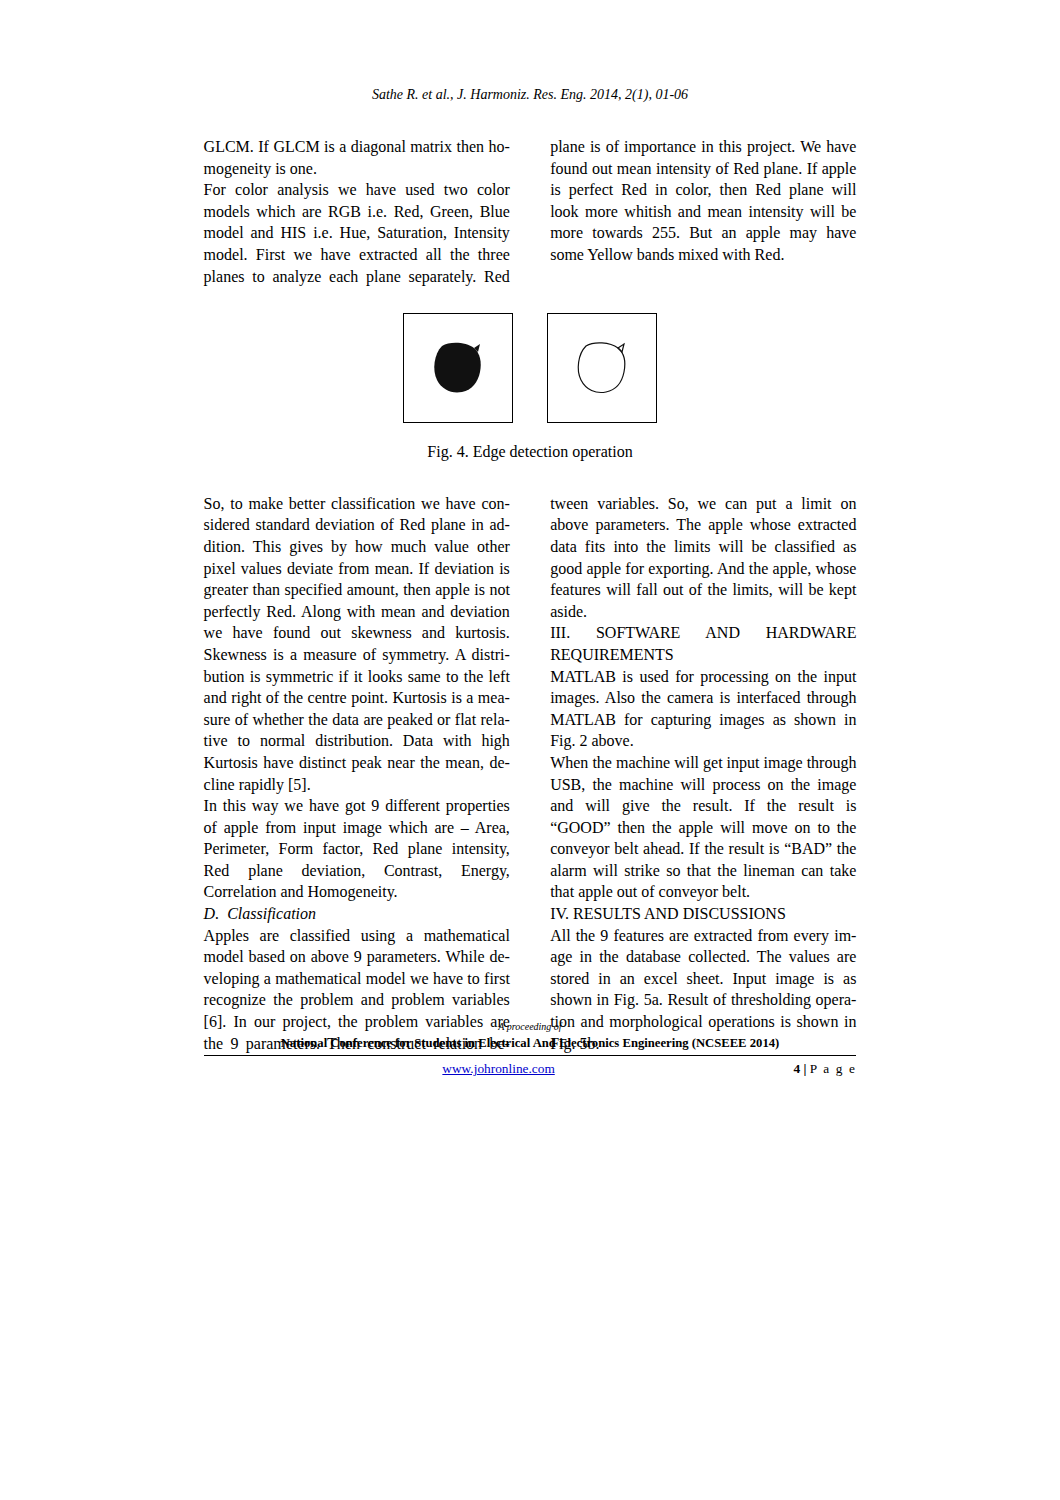Sathe R. et al., J. Harmoniz. Res. Eng. 2014, 2(1), 01-06
GLCM. If GLCM is a diagonal matrix then homogeneity is one.
For color analysis we have used two color models which are RGB i.e. Red, Green, Blue model and HIS i.e. Hue, Saturation, Intensity model. First we have extracted all the three planes to analyze each plane separately. Red plane is of importance in this project. We have found out mean intensity of Red plane. If apple is perfect Red in color, then Red plane will look more whitish and mean intensity will be more towards 255. But an apple may have some Yellow bands mixed with Red.
Fig. 4. Edge detection operation
So, to make better classification we have considered standard deviation of Red plane in addition. This gives by how much value other pixel values deviate from mean. If deviation is greater than specified amount, then apple is not perfectly Red. Along with mean and deviation we have found out skewness and kurtosis. Skewness is a measure of symmetry. A distribution is symmetric if it looks same to the left and right of the centre point. Kurtosis is a measure of whether the data are peaked or flat relative to normal distribution. Data with high Kurtosis have distinct peak near the mean, decline rapidly [5].
In this way we have got 9 different properties of apple from input image which are – Area, Perimeter, Form factor, Red plane intensity, Red plane deviation, Contrast, Energy, Correlation and Homogeneity.
D. Classification
Apples are classified using a mathematical model based on above 9 parameters. While developing a mathematical model we have to first recognize the problem and problem variables [6]. In our project, the problem variables are the 9 parameters. Then construct relation between variables. So, we can put a limit on above parameters. The apple whose extracted data fits into the limits will be classified as good apple for exporting. And the apple, whose features will fall out of the limits, will be kept aside.
III. SOFTWARE AND HARDWARE REQUIREMENTS
MATLAB is used for processing on the input images. Also the camera is interfaced through MATLAB for capturing images as shown in Fig. 2 above.
When the machine will get input image through USB, the machine will process on the image and will give the result. If the result is “GOOD” then the apple will move on to the conveyor belt ahead. If the result is “BAD” the alarm will strike so that the lineman can take that apple out of conveyor belt.
IV. RESULTS AND DISCUSSIONS
All the 9 features are extracted from every image in the database collected. The values are stored in an excel sheet. Input image is as shown in Fig. 5a. Result of thresholding operation and morphological operations is shown in Fig. 5b.
A proceeding of
National Conference for Students in Electrical And Electronics Engineering (NCSEEE 2014)
www.johronline.com 4 | P a g e